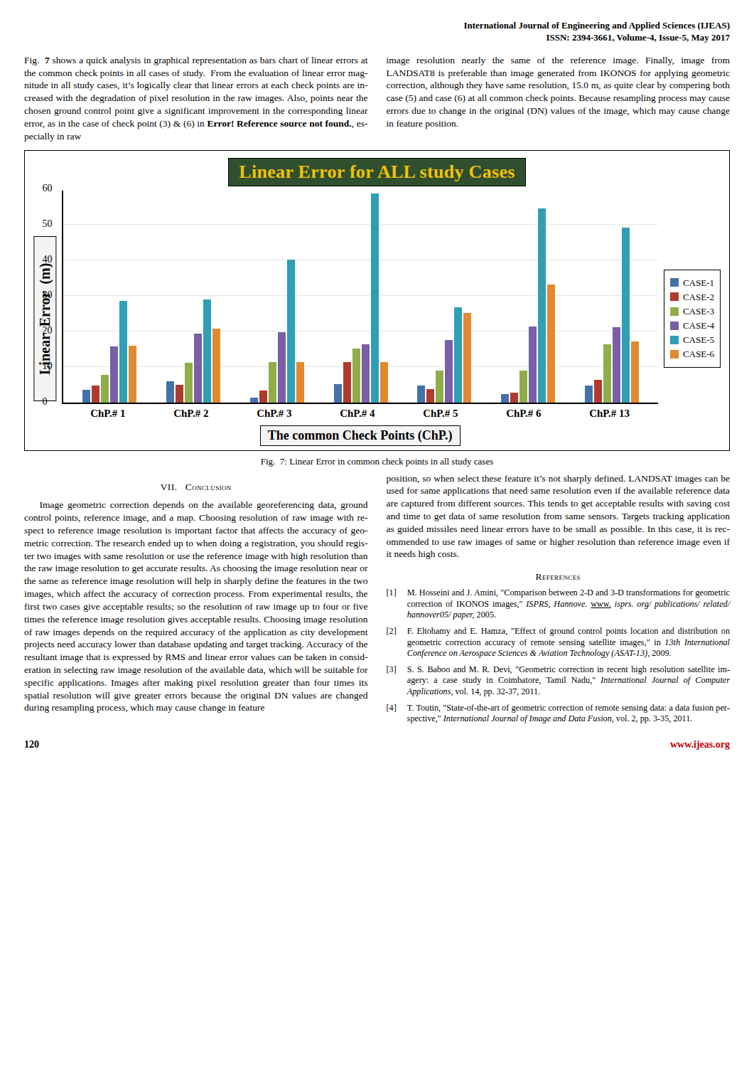International Journal of Engineering and Applied Sciences (IJEAS) ISSN: 2394-3661, Volume-4, Issue-5, May 2017
Fig. 7 shows a quick analysis in graphical representation as bars chart of linear errors at the common check points in all cases of study. From the evaluation of linear error magnitude in all study cases, it’s logically clear that linear errors at each check points are increased with the degradation of pixel resolution in the raw images. Also, points near the chosen ground control point give a significant improvement in the corresponding linear error, as in the case of check point (3) & (6) in Error! Reference source not found., especially in raw
image resolution nearly the same of the reference image. Finally, image from LANDSAT8 is preferable than image generated from IKONOS for applying geometric correction, although they have same resolution, 15.0 m, as quite clear by compering both case (5) and case (6) at all common check points. Because resampling process may cause errors due to change in the original (DN) values of the image, which may cause change in feature position.
Linear Error for ALL study Cases
Linear Error (m)
60 50 40 30 20 10 0
ChP.# 1 ChP.# 2 ChP.# 3 ChP.# 4 ChP.# 5 ChP.# 6 ChP.# 13
The common Check Points (ChP.)
CASE-1
CASE-2
CASE-3
CASE-4
CASE-5
CASE-6
Fig. 7: Linear Error in common check points in all study cases
VII. Conclusion
Image geometric correction depends on the available georeferencing data, ground control points, reference image, and a map. Choosing resolution of raw image with respect to reference image resolution is important factor that affects the accuracy of geometric correction. The research ended up to when doing a registration, you should register two images with same resolution or use the reference image with high resolution than the raw image resolution to get accurate results. As choosing the image resolution near or the same as reference image resolution will help in sharply define the features in the two images, which affect the accuracy of correction process. From experimental results, the first two cases give acceptable results; so the resolution of raw image up to four or five times the reference image resolution gives acceptable results. Choosing image resolution of raw images depends on the required accuracy of the application as city development projects need accuracy lower than database updating and target tracking. Accuracy of the resultant image that is expressed by RMS and linear error values can be taken in consideration in selecting raw image resolution of the available data, which will be suitable for specific applications. Images after making pixel resolution greater than four times its spatial resolution will give greater errors because the original DN values are changed during resampling process, which may cause change in feature
position, so when select these feature it’s not sharply defined. LANDSAT images can be used for same applications that need same resolution even if the available reference data are captured from different sources. This tends to get acceptable results with saving cost and time to get data of same resolution from same sensors. Targets tracking application as guided missiles need linear errors have to be small as possible. In this case, it is recommended to use raw images of same or higher resolution than reference image even if it needs high costs.
References
[1] M. Hosseini and J. Amini, "Comparison between 2-D and 3-D transformations for geometric correction of IKONOS images," ISPRS, Hannove. www. isprs. org/ publications/ related/ hannover05/ paper, 2005.
[2] F. Eltohamy and E. Hamza, "Effect of ground control points location and distribution on geometric correction accuracy of remote sensing satellite images," in 13th International Conference on Aerospace Sciences & Aviation Technology (ASAT-13), 2009.
[3] S. S. Baboo and M. R. Devi, "Geometric correction in recent high resolution satellite imagery: a case study in Coimbatore, Tamil Nadu," International Journal of Computer Applications, vol. 14, pp. 32-37, 2011.
[4] T. Toutin, "State-of-the-art of geometric correction of remote sensing data: a data fusion perspective," International Journal of Image and Data Fusion, vol. 2, pp. 3-35, 2011.
120 www.ijeas.org